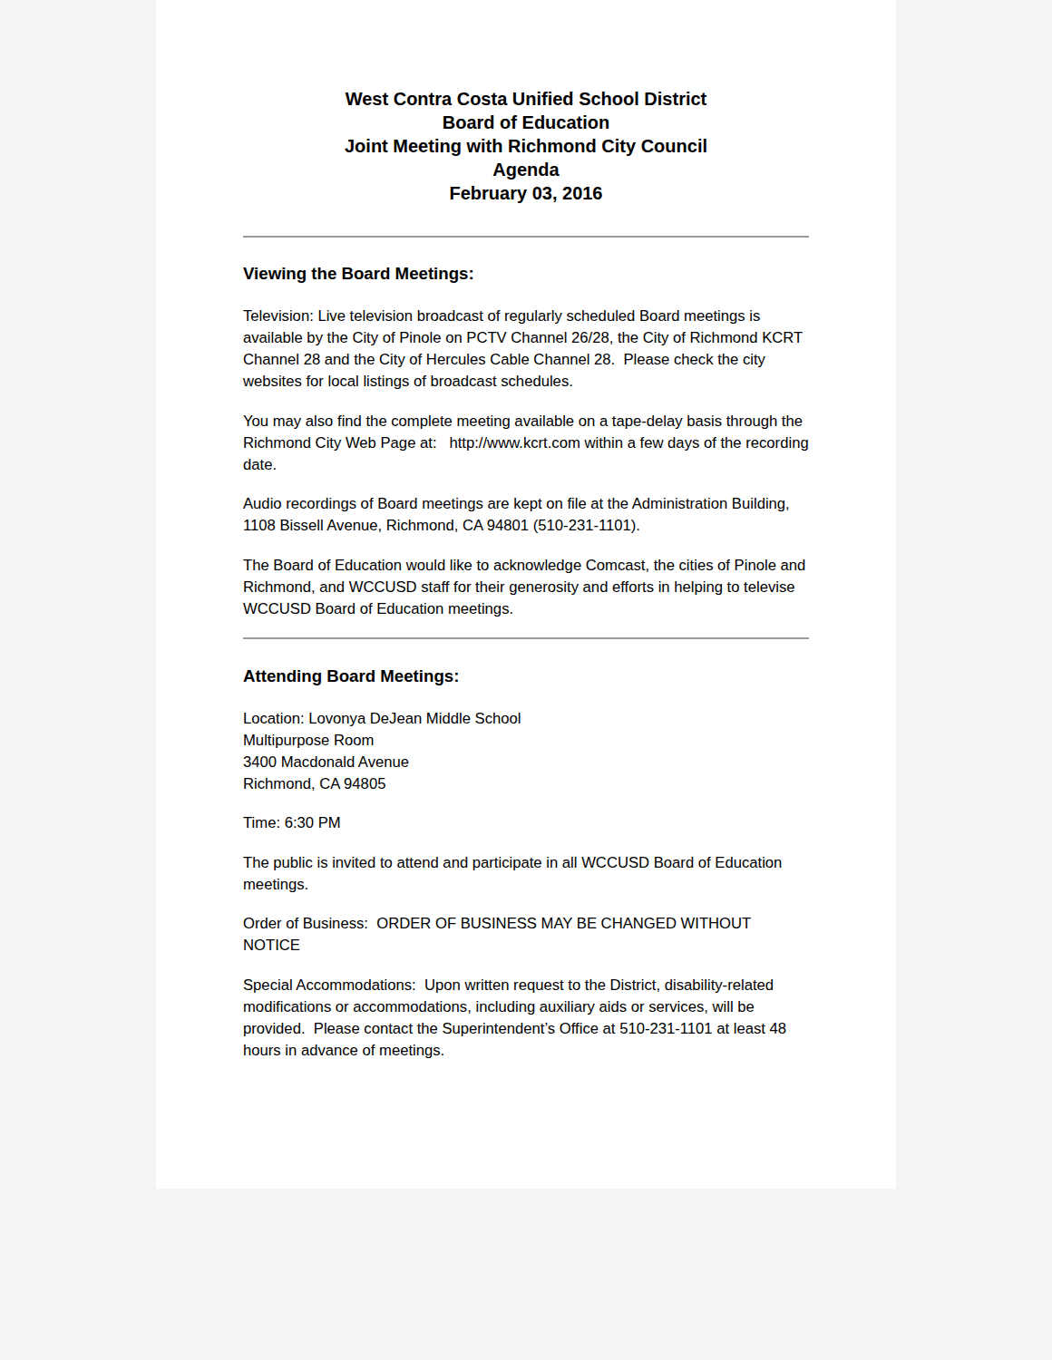West Contra Costa Unified School District
Board of Education
Joint Meeting with Richmond City Council
Agenda
February 03, 2016
Viewing the Board Meetings:
Television: Live television broadcast of regularly scheduled Board meetings is available by the City of Pinole on PCTV Channel 26/28, the City of Richmond KCRT Channel 28 and the City of Hercules Cable Channel 28. Please check the city websites for local listings of broadcast schedules.
You may also find the complete meeting available on a tape-delay basis through the Richmond City Web Page at: http://www.kcrt.com within a few days of the recording date.
Audio recordings of Board meetings are kept on file at the Administration Building, 1108 Bissell Avenue, Richmond, CA 94801 (510-231-1101).
The Board of Education would like to acknowledge Comcast, the cities of Pinole and Richmond, and WCCUSD staff for their generosity and efforts in helping to televise WCCUSD Board of Education meetings.
Attending Board Meetings:
Location: Lovonya DeJean Middle School Multipurpose Room 3400 Macdonald Avenue Richmond, CA 94805
Time: 6:30 PM
The public is invited to attend and participate in all WCCUSD Board of Education meetings.
Order of Business: ORDER OF BUSINESS MAY BE CHANGED WITHOUT NOTICE
Special Accommodations: Upon written request to the District, disability-related modifications or accommodations, including auxiliary aids or services, will be provided. Please contact the Superintendent’s Office at 510-231-1101 at least 48 hours in advance of meetings.